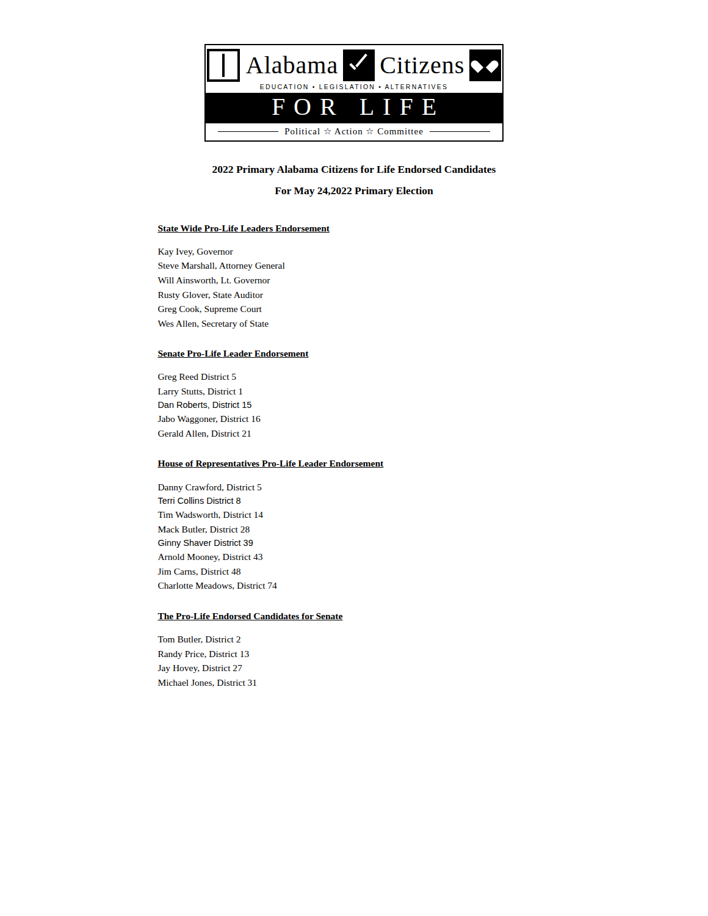Alabama
Citizens
EDUCATION • LEGISLATION • ALTERNATIVES
FOR LIFE
Political ☆ Action ☆ Committee
2022 Primary Alabama Citizens for Life Endorsed Candidates
For May 24,2022 Primary Election
State Wide Pro-Life Leaders Endorsement
Kay Ivey, Governor
Steve Marshall, Attorney General
Will Ainsworth, Lt. Governor
Rusty Glover, State Auditor
Greg Cook, Supreme Court
Wes Allen, Secretary of State
Senate Pro-Life Leader Endorsement
Greg Reed District 5
Larry Stutts, District 1
Dan Roberts, District 15
Jabo Waggoner, District 16
Gerald Allen, District 21
House of Representatives Pro-Life Leader Endorsement
Danny Crawford, District 5
Terri Collins District 8
Tim Wadsworth, District 14
Mack Butler, District 28
Ginny Shaver District 39
Arnold Mooney, District 43
Jim Carns, District 48
Charlotte Meadows, District 74
The Pro-Life Endorsed Candidates for Senate
Tom Butler, District 2
Randy Price, District 13
Jay Hovey, District 27
Michael Jones, District 31